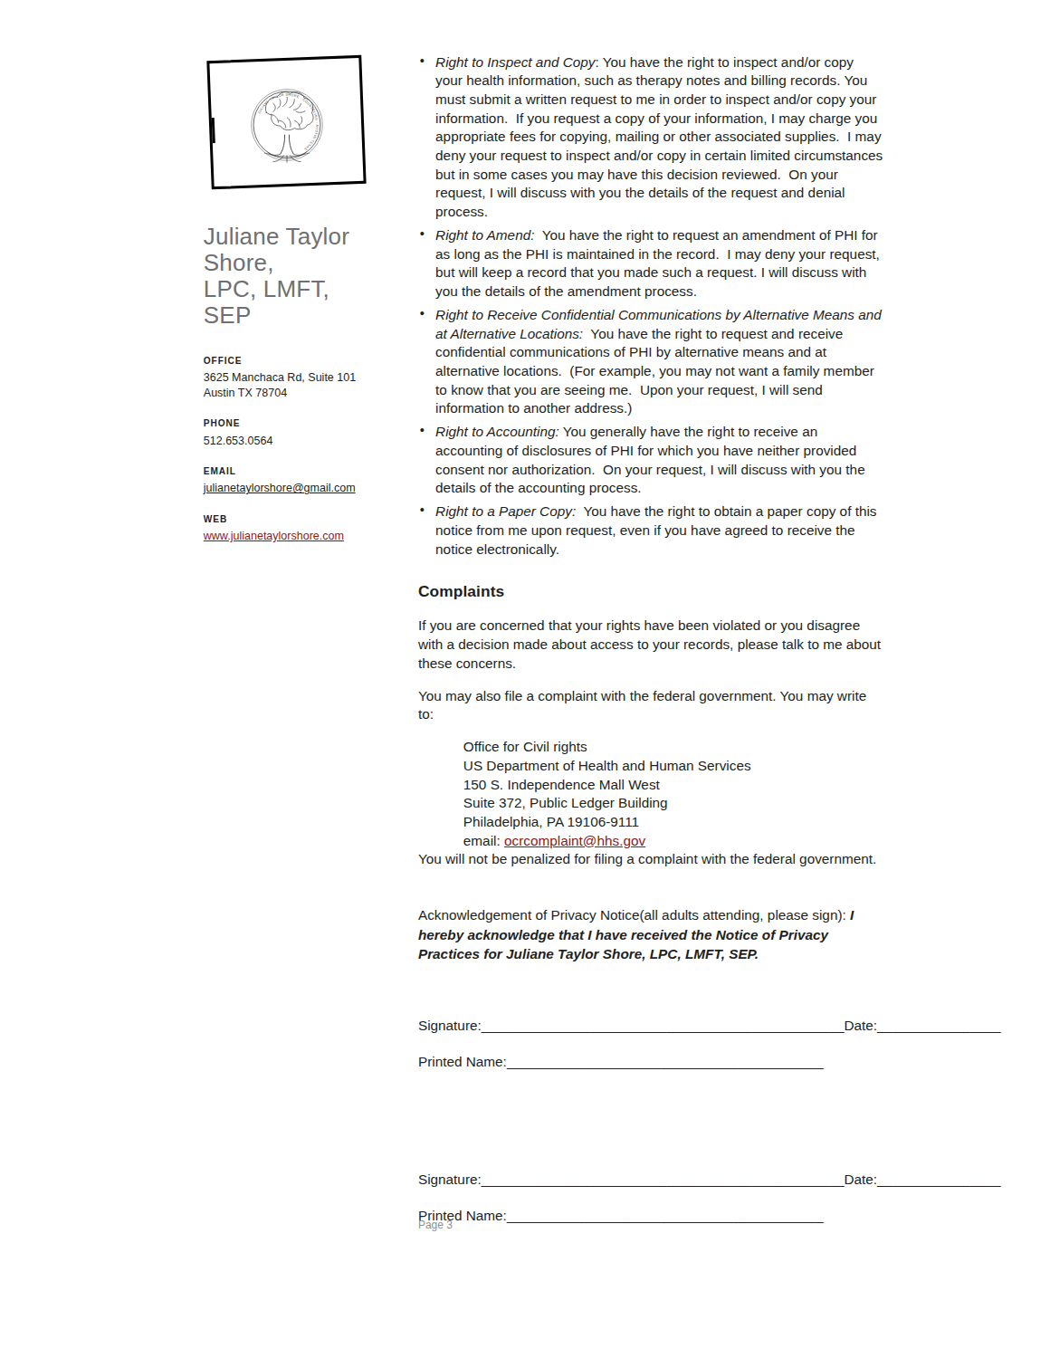JULIANE TAYLOR SHORE · COUNSELING · AUSTIN TEXAS
Juliane Taylor Shore,
LPC, LMFT, SEP
Office
3625 Manchaca Rd, Suite 101
Austin TX 78704
Phone
512.653.0564
Email
julianetaylorshore@gmail.com
Web
www.julianetaylorshore.com
Right to Inspect and Copy: You have the right to inspect and/or copy your health information, such as therapy notes and billing records. You must submit a written request to me in order to inspect and/or copy your information. If you request a copy of your information, I may charge you appropriate fees for copying, mailing or other associated supplies. I may deny your request to inspect and/or copy in certain limited circumstances but in some cases you may have this decision reviewed. On your request, I will discuss with you the details of the request and denial process.
Right to Amend: You have the right to request an amendment of PHI for as long as the PHI is maintained in the record. I may deny your request, but will keep a record that you made such a request. I will discuss with you the details of the amendment process.
Right to Receive Confidential Communications by Alternative Means and at Alternative Locations: You have the right to request and receive confidential communications of PHI by alternative means and at alternative locations. (For example, you may not want a family member to know that you are seeing me. Upon your request, I will send information to another address.)
Right to Accounting: You generally have the right to receive an accounting of disclosures of PHI for which you have neither provided consent nor authorization. On your request, I will discuss with you the details of the accounting process.
Right to a Paper Copy: You have the right to obtain a paper copy of this notice from me upon request, even if you have agreed to receive the notice electronically.
Complaints
If you are concerned that your rights have been violated or you disagree with a decision made about access to your records, please talk to me about these concerns.
You may also file a complaint with the federal government. You may write to:
Office for Civil rights
US Department of Health and Human Services
150 S. Independence Mall West
Suite 372, Public Ledger Building
Philadelphia, PA 19106-9111
email: ocrcomplaint@hhs.gov
You will not be penalized for filing a complaint with the federal government.
Acknowledgement of Privacy Notice(all adults attending, please sign): I hereby acknowledge that I have received the Notice of Privacy Practices for Juliane Taylor Shore, LPC, LMFT, SEP.
Signature:_______________________________________________ Date:________________
Printed Name:_________________________________________
Signature:_______________________________________________ Date:________________
Printed Name:_________________________________________
Page 3